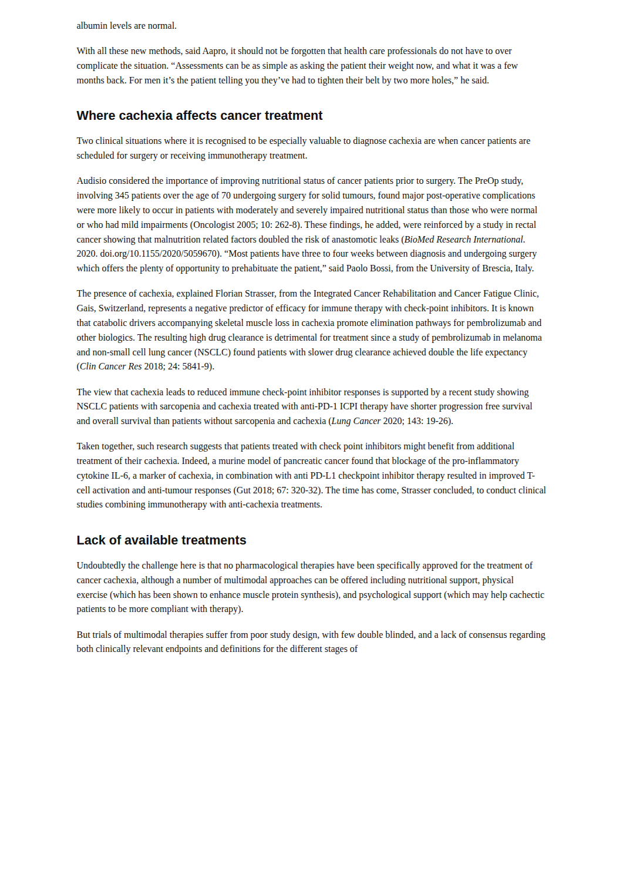albumin levels are normal.
With all these new methods, said Aapro, it should not be forgotten that health care professionals do not have to over complicate the situation. “Assessments can be as simple as asking the patient their weight now, and what it was a few months back. For men it’s the patient telling you they’ve had to tighten their belt by two more holes,” he said.
Where cachexia affects cancer treatment
Two clinical situations where it is recognised to be especially valuable to diagnose cachexia are when cancer patients are scheduled for surgery or receiving immunotherapy treatment.
Audisio considered the importance of improving nutritional status of cancer patients prior to surgery. The PreOp study, involving 345 patients over the age of 70 undergoing surgery for solid tumours, found major post-operative complications were more likely to occur in patients with moderately and severely impaired nutritional status than those who were normal or who had mild impairments (Oncologist 2005; 10: 262-8). These findings, he added, were reinforced by a study in rectal cancer showing that malnutrition related factors doubled the risk of anastomotic leaks (BioMed Research International. 2020. doi.org/10.1155/2020/5059670). “Most patients have three to four weeks between diagnosis and undergoing surgery which offers the plenty of opportunity to prehabituate the patient,” said Paolo Bossi, from the University of Brescia, Italy.
The presence of cachexia, explained Florian Strasser, from the Integrated Cancer Rehabilitation and Cancer Fatigue Clinic, Gais, Switzerland, represents a negative predictor of efficacy for immune therapy with check-point inhibitors. It is known that catabolic drivers accompanying skeletal muscle loss in cachexia promote elimination pathways for pembrolizumab and other biologics. The resulting high drug clearance is detrimental for treatment since a study of pembrolizumab in melanoma and non-small cell lung cancer (NSCLC) found patients with slower drug clearance achieved double the life expectancy (Clin Cancer Res 2018; 24: 5841-9).
The view that cachexia leads to reduced immune check-point inhibitor responses is supported by a recent study showing NSCLC patients with sarcopenia and cachexia treated with anti-PD-1 ICPI therapy have shorter progression free survival and overall survival than patients without sarcopenia and cachexia (Lung Cancer 2020; 143: 19-26).
Taken together, such research suggests that patients treated with check point inhibitors might benefit from additional treatment of their cachexia. Indeed, a murine model of pancreatic cancer found that blockage of the pro-inflammatory cytokine IL-6, a marker of cachexia, in combination with anti PD-L1 checkpoint inhibitor therapy resulted in improved T-cell activation and anti-tumour responses (Gut 2018; 67: 320-32). The time has come, Strasser concluded, to conduct clinical studies combining immunotherapy with anti-cachexia treatments.
Lack of available treatments
Undoubtedly the challenge here is that no pharmacological therapies have been specifically approved for the treatment of cancer cachexia, although a number of multimodal approaches can be offered including nutritional support, physical exercise (which has been shown to enhance muscle protein synthesis), and psychological support (which may help cachectic patients to be more compliant with therapy).
But trials of multimodal therapies suffer from poor study design, with few double blinded, and a lack of consensus regarding both clinically relevant endpoints and definitions for the different stages of